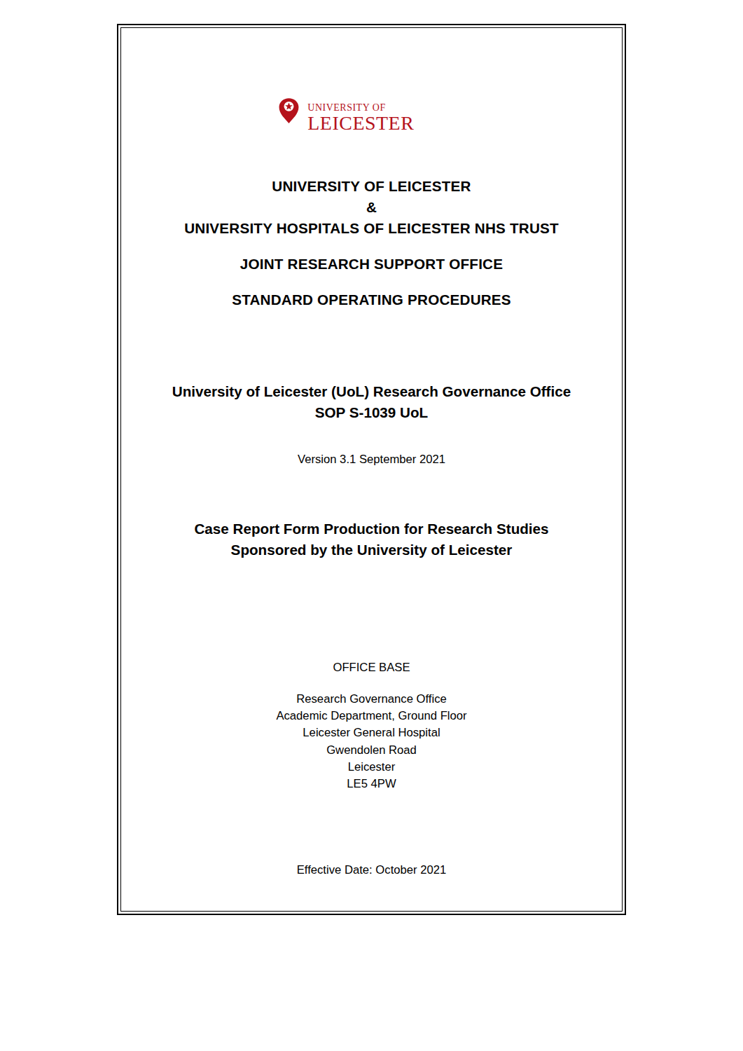UNIVERSITY OF LEICESTER
&
UNIVERSITY HOSPITALS OF LEICESTER NHS TRUST
JOINT RESEARCH SUPPORT OFFICE
STANDARD OPERATING PROCEDURES
University of Leicester (UoL) Research Governance Office
SOP S-1039 UoL
Version 3.1 September 2021
Case Report Form Production for Research Studies
Sponsored by the University of Leicester
OFFICE BASE
Research Governance Office
Academic Department, Ground Floor
Leicester General Hospital
Gwendolen Road
Leicester
LE5 4PW
Effective Date: October 2021